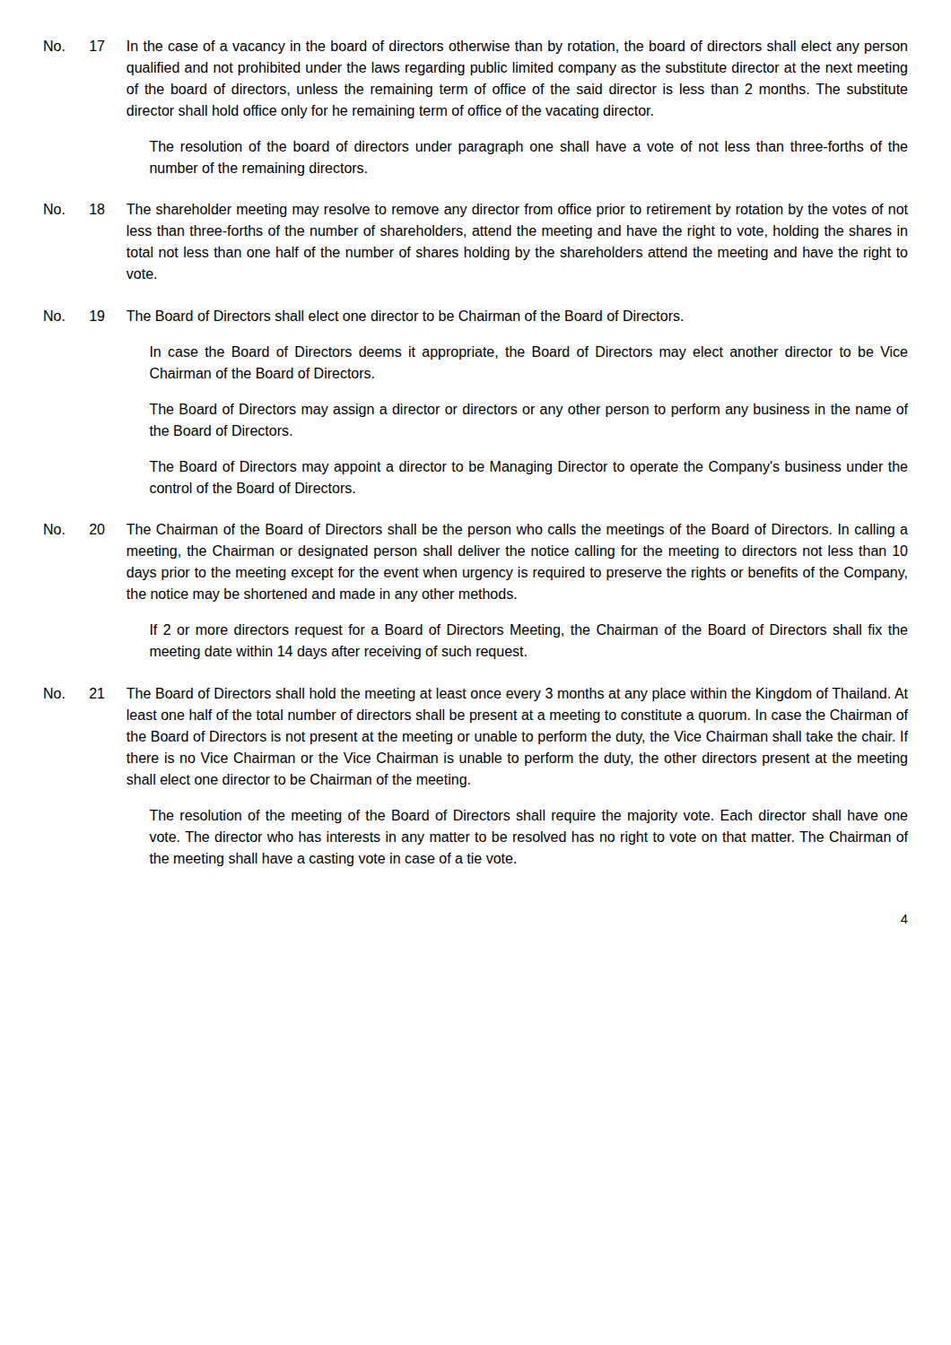No.
17
In the case of a vacancy in the board of directors otherwise than by rotation, the board of directors shall elect any person qualified and not prohibited under the laws regarding public limited company as the substitute director at the next meeting of the board of directors, unless the remaining term of office of the said director is less than 2 months. The substitute director shall hold office only for he remaining term of office of the vacating director.
The resolution of the board of directors under paragraph one shall have a vote of not less than three-forths of the number of the remaining directors.
No.
18
The shareholder meeting may resolve to remove any director from office prior to retirement by rotation by the votes of not less than three-forths of the number of shareholders, attend the meeting and have the right to vote, holding the shares in total not less than one half of the number of shares holding by the shareholders attend the meeting and have the right to vote.
No.
19
The Board of Directors shall elect one director to be Chairman of the Board of Directors.
In case the Board of Directors deems it appropriate, the Board of Directors may elect another director to be Vice Chairman of the Board of Directors.
The Board of Directors may assign a director or directors or any other person to perform any business in the name of the Board of Directors.
The Board of Directors may appoint a director to be Managing Director to operate the Company's business under the control of the Board of Directors.
No.
20
The Chairman of the Board of Directors shall be the person who calls the meetings of the Board of Directors. In calling a meeting, the Chairman or designated person shall deliver the notice calling for the meeting to directors not less than 10 days prior to the meeting except for the event when urgency is required to preserve the rights or benefits of the Company, the notice may be shortened and made in any other methods.
If 2 or more directors request for a Board of Directors Meeting, the Chairman of the Board of Directors shall fix the meeting date within 14 days after receiving of such request.
No.
21
The Board of Directors shall hold the meeting at least once every 3 months at any place within the Kingdom of Thailand. At least one half of the total number of directors shall be present at a meeting to constitute a quorum. In case the Chairman of the Board of Directors is not present at the meeting or unable to perform the duty, the Vice Chairman shall take the chair. If there is no Vice Chairman or the Vice Chairman is unable to perform the duty, the other directors present at the meeting shall elect one director to be Chairman of the meeting.
The resolution of the meeting of the Board of Directors shall require the majority vote. Each director shall have one vote. The director who has interests in any matter to be resolved has no right to vote on that matter. The Chairman of the meeting shall have a casting vote in case of a tie vote.
4